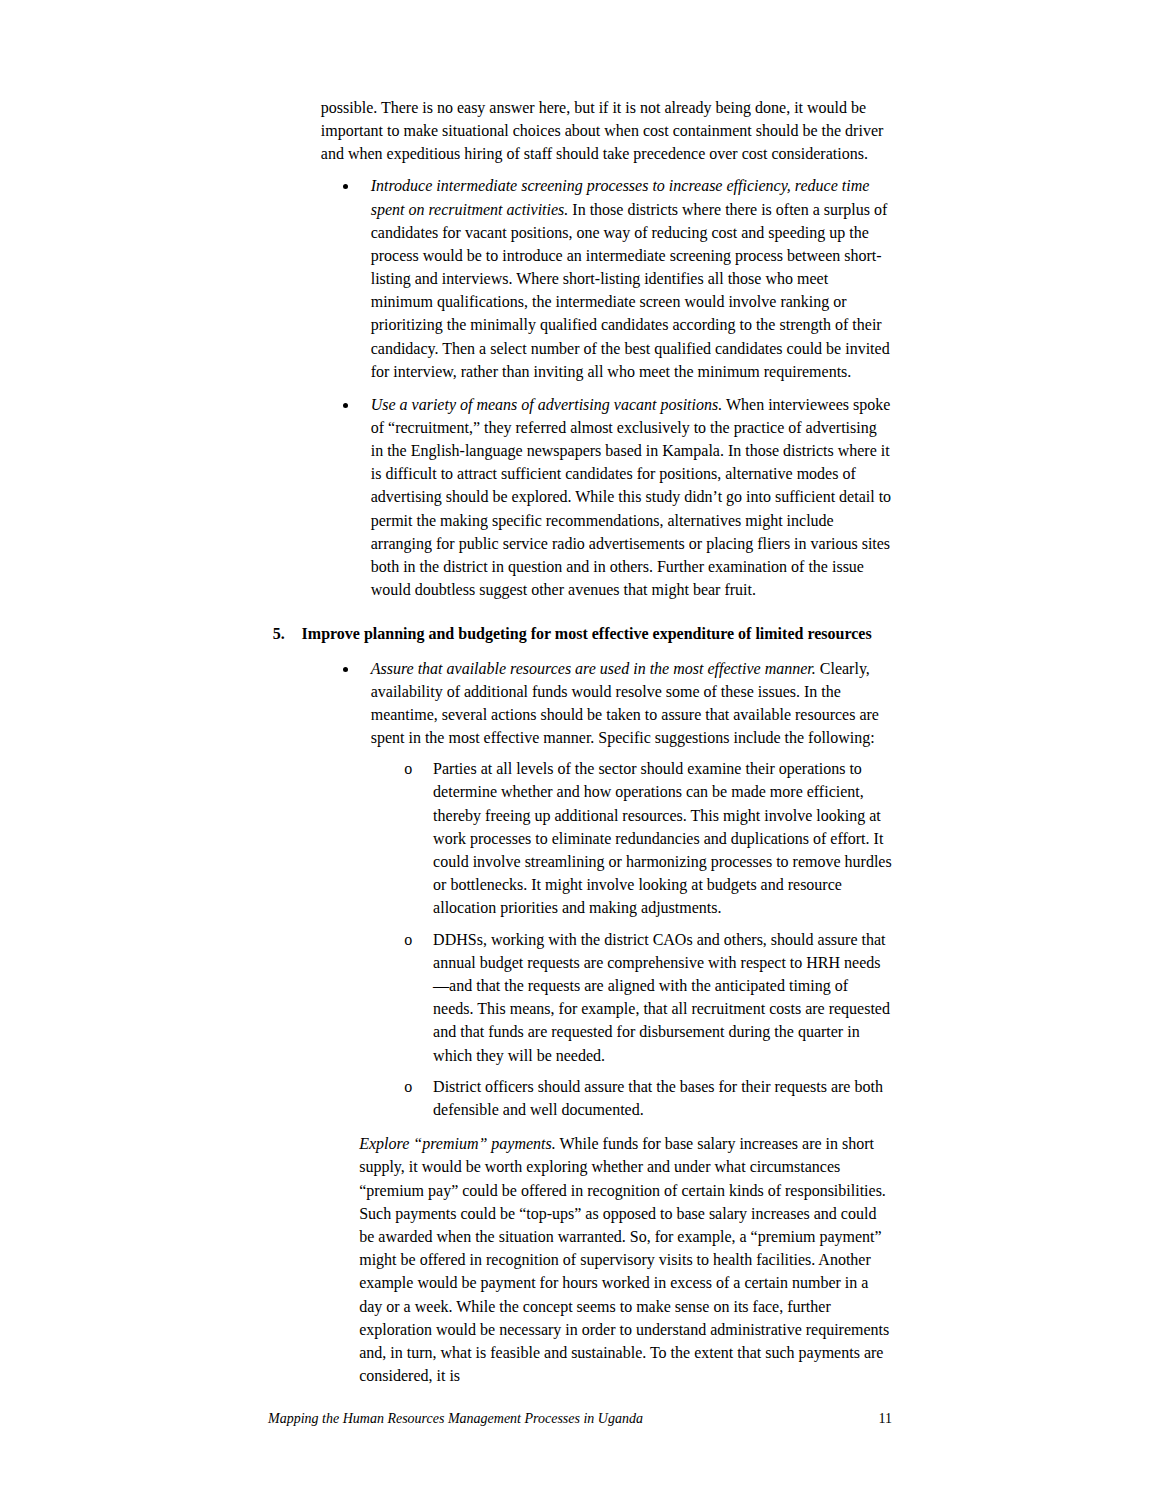possible. There is no easy answer here, but if it is not already being done, it would be important to make situational choices about when cost containment should be the driver and when expeditious hiring of staff should take precedence over cost considerations.
Introduce intermediate screening processes to increase efficiency, reduce time spent on recruitment activities. In those districts where there is often a surplus of candidates for vacant positions, one way of reducing cost and speeding up the process would be to introduce an intermediate screening process between short-listing and interviews. Where short-listing identifies all those who meet minimum qualifications, the intermediate screen would involve ranking or prioritizing the minimally qualified candidates according to the strength of their candidacy. Then a select number of the best qualified candidates could be invited for interview, rather than inviting all who meet the minimum requirements.
Use a variety of means of advertising vacant positions. When interviewees spoke of “recruitment,” they referred almost exclusively to the practice of advertising in the English-language newspapers based in Kampala. In those districts where it is difficult to attract sufficient candidates for positions, alternative modes of advertising should be explored. While this study didn’t go into sufficient detail to permit the making specific recommendations, alternatives might include arranging for public service radio advertisements or placing fliers in various sites both in the district in question and in others. Further examination of the issue would doubtless suggest other avenues that might bear fruit.
5.
Improve planning and budgeting for most effective expenditure of limited resources
Assure that available resources are used in the most effective manner. Clearly, availability of additional funds would resolve some of these issues. In the meantime, several actions should be taken to assure that available resources are spent in the most effective manner. Specific suggestions include the following:
Parties at all levels of the sector should examine their operations to determine whether and how operations can be made more efficient, thereby freeing up additional resources. This might involve looking at work processes to eliminate redundancies and duplications of effort. It could involve streamlining or harmonizing processes to remove hurdles or bottlenecks. It might involve looking at budgets and resource allocation priorities and making adjustments.
DDHSs, working with the district CAOs and others, should assure that annual budget requests are comprehensive with respect to HRH needs—and that the requests are aligned with the anticipated timing of needs. This means, for example, that all recruitment costs are requested and that funds are requested for disbursement during the quarter in which they will be needed.
District officers should assure that the bases for their requests are both defensible and well documented.
Explore “premium” payments. While funds for base salary increases are in short supply, it would be worth exploring whether and under what circumstances “premium pay” could be offered in recognition of certain kinds of responsibilities. Such payments could be “top-ups” as opposed to base salary increases and could be awarded when the situation warranted. So, for example, a “premium payment” might be offered in recognition of supervisory visits to health facilities. Another example would be payment for hours worked in excess of a certain number in a day or a week. While the concept seems to make sense on its face, further exploration would be necessary in order to understand administrative requirements and, in turn, what is feasible and sustainable. To the extent that such payments are considered, it is
Mapping the Human Resources Management Processes in Uganda 11